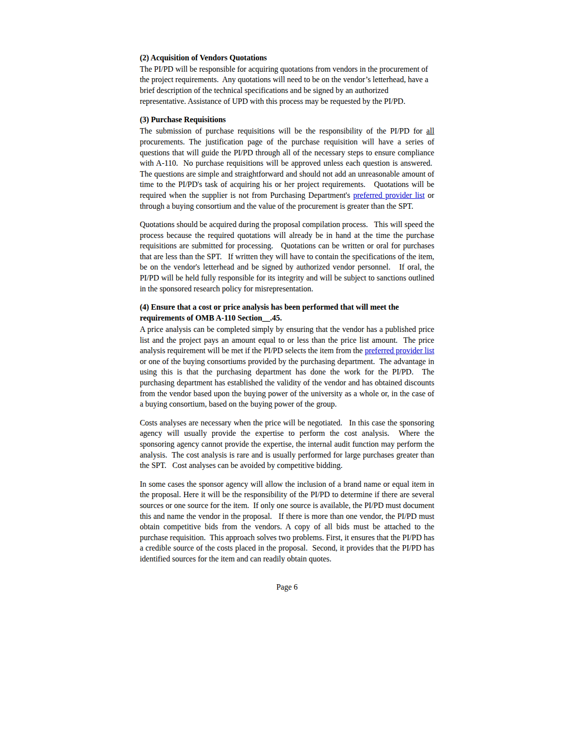(2) Acquisition of Vendors Quotations
The PI/PD will be responsible for acquiring quotations from vendors in the procurement of the project requirements. Any quotations will need to be on the vendor’s letterhead, have a brief description of the technical specifications and be signed by an authorized representative. Assistance of UPD with this process may be requested by the PI/PD.
(3) Purchase Requisitions
The submission of purchase requisitions will be the responsibility of the PI/PD for all procurements. The justification page of the purchase requisition will have a series of questions that will guide the PI/PD through all of the necessary steps to ensure compliance with A-110. No purchase requisitions will be approved unless each question is answered. The questions are simple and straightforward and should not add an unreasonable amount of time to the PI/PD's task of acquiring his or her project requirements. Quotations will be required when the supplier is not from Purchasing Department's preferred provider list or through a buying consortium and the value of the procurement is greater than the SPT.
Quotations should be acquired during the proposal compilation process. This will speed the process because the required quotations will already be in hand at the time the purchase requisitions are submitted for processing. Quotations can be written or oral for purchases that are less than the SPT. If written they will have to contain the specifications of the item, be on the vendor's letterhead and be signed by authorized vendor personnel. If oral, the PI/PD will be held fully responsible for its integrity and will be subject to sanctions outlined in the sponsored research policy for misrepresentation.
(4) Ensure that a cost or price analysis has been performed that will meet the requirements of OMB A-110 Section__.45.
A price analysis can be completed simply by ensuring that the vendor has a published price list and the project pays an amount equal to or less than the price list amount. The price analysis requirement will be met if the PI/PD selects the item from the preferred provider list or one of the buying consortiums provided by the purchasing department. The advantage in using this is that the purchasing department has done the work for the PI/PD. The purchasing department has established the validity of the vendor and has obtained discounts from the vendor based upon the buying power of the university as a whole or, in the case of a buying consortium, based on the buying power of the group.
Costs analyses are necessary when the price will be negotiated. In this case the sponsoring agency will usually provide the expertise to perform the cost analysis. Where the sponsoring agency cannot provide the expertise, the internal audit function may perform the analysis. The cost analysis is rare and is usually performed for large purchases greater than the SPT. Cost analyses can be avoided by competitive bidding.
In some cases the sponsor agency will allow the inclusion of a brand name or equal item in the proposal. Here it will be the responsibility of the PI/PD to determine if there are several sources or one source for the item. If only one source is available, the PI/PD must document this and name the vendor in the proposal. If there is more than one vendor, the PI/PD must obtain competitive bids from the vendors. A copy of all bids must be attached to the purchase requisition. This approach solves two problems. First, it ensures that the PI/PD has a credible source of the costs placed in the proposal. Second, it provides that the PI/PD has identified sources for the item and can readily obtain quotes.
Page 6